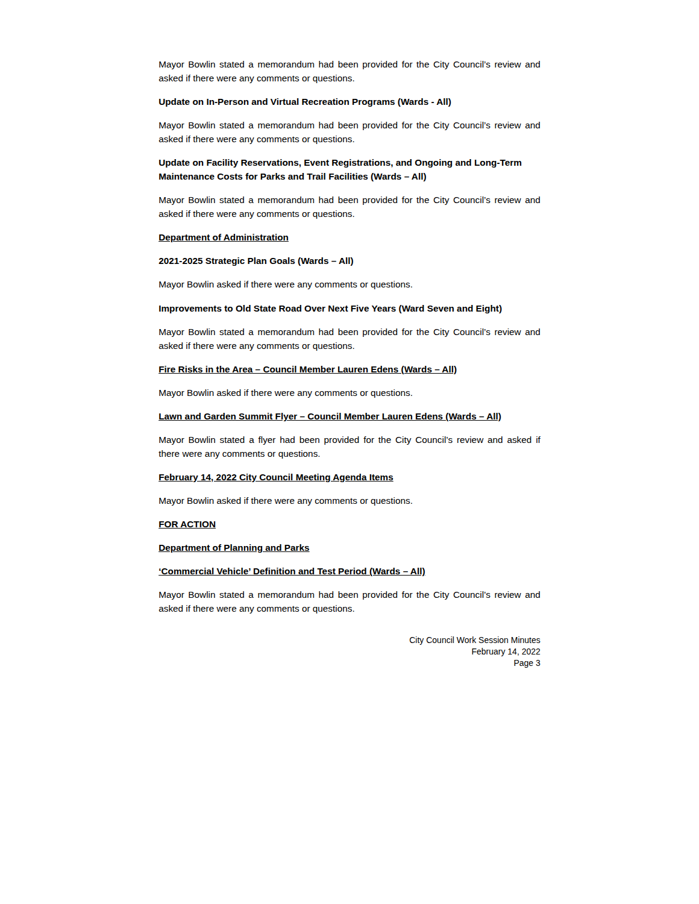Mayor Bowlin stated a memorandum had been provided for the City Council’s review and asked if there were any comments or questions.
Update on In-Person and Virtual Recreation Programs (Wards - All)
Mayor Bowlin stated a memorandum had been provided for the City Council’s review and asked if there were any comments or questions.
Update on Facility Reservations, Event Registrations, and Ongoing and Long-Term Maintenance Costs for Parks and Trail Facilities (Wards – All)
Mayor Bowlin stated a memorandum had been provided for the City Council’s review and asked if there were any comments or questions.
Department of Administration
2021-2025 Strategic Plan Goals (Wards – All)
Mayor Bowlin asked if there were any comments or questions.
Improvements to Old State Road Over Next Five Years (Ward Seven and Eight)
Mayor Bowlin stated a memorandum had been provided for the City Council’s review and asked if there were any comments or questions.
Fire Risks in the Area – Council Member Lauren Edens (Wards – All)
Mayor Bowlin asked if there were any comments or questions.
Lawn and Garden Summit Flyer – Council Member Lauren Edens (Wards – All)
Mayor Bowlin stated a flyer had been provided for the City Council’s review and asked if there were any comments or questions.
February 14, 2022 City Council Meeting Agenda Items
Mayor Bowlin asked if there were any comments or questions.
FOR ACTION
Department of Planning and Parks
‘Commercial Vehicle’ Definition and Test Period (Wards – All)
Mayor Bowlin stated a memorandum had been provided for the City Council’s review and asked if there were any comments or questions.
City Council Work Session Minutes
February 14, 2022
Page 3